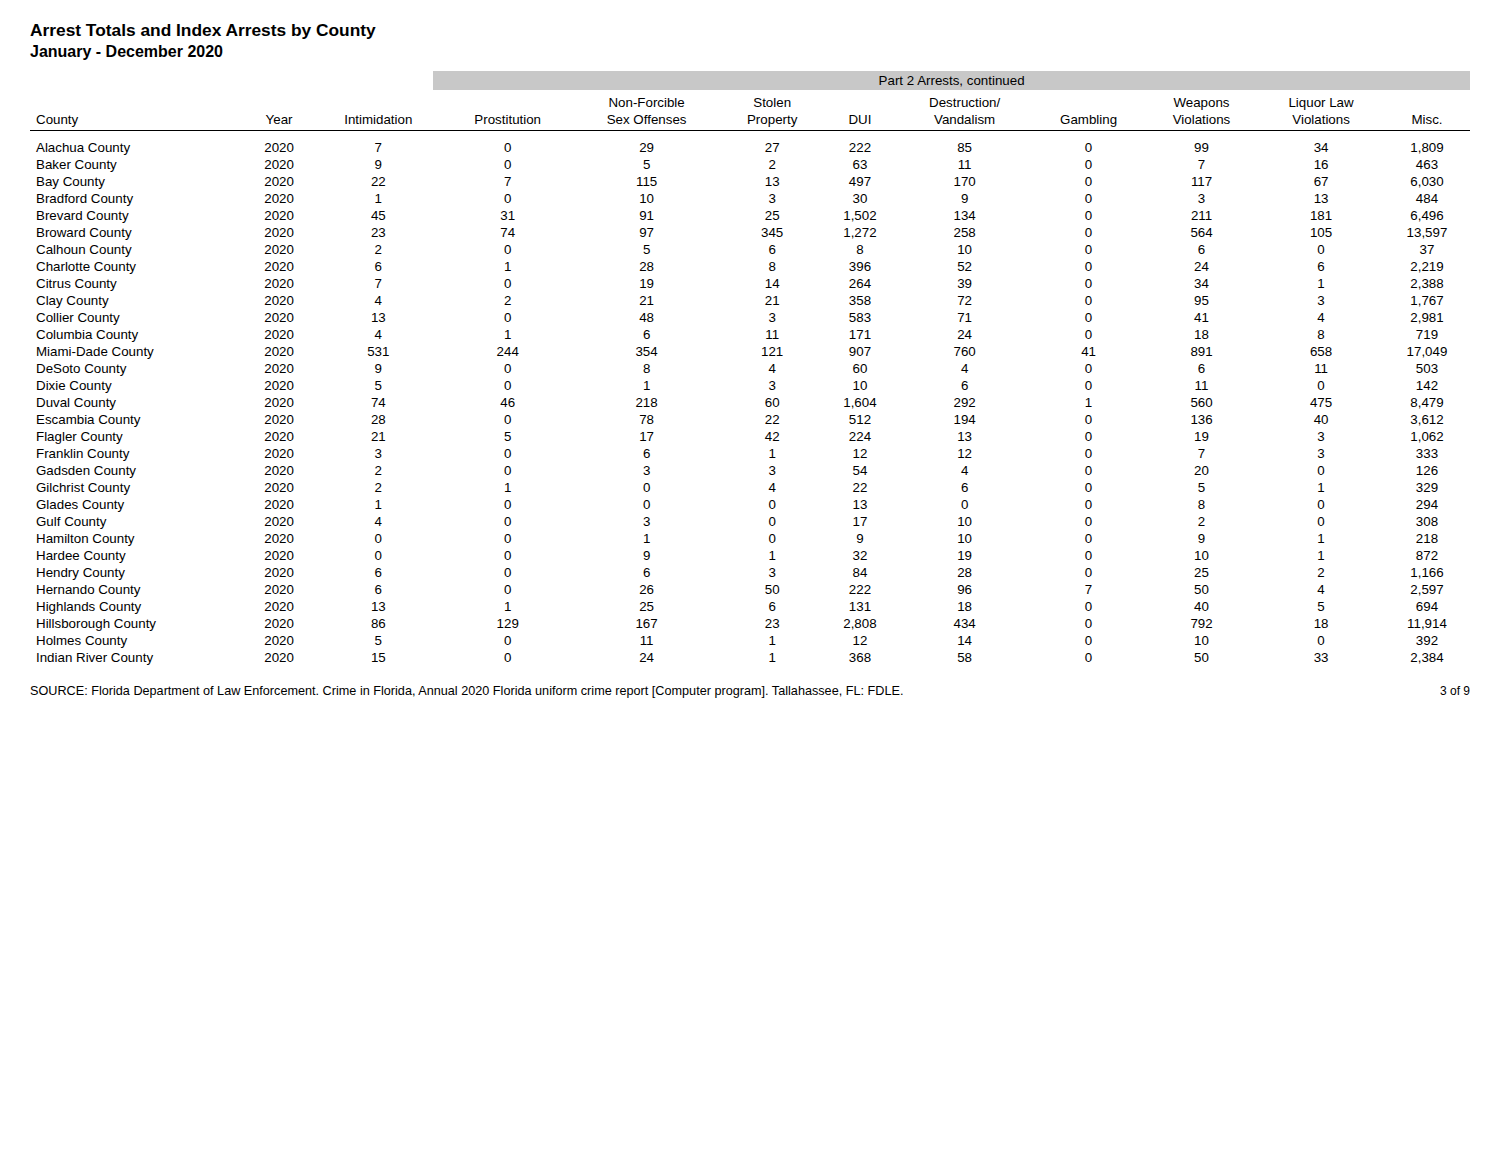Arrest Totals and Index Arrests by County
January - December 2020
Part 2 Arrests, continued
| | | | | Non-Forcible | Stolen | | Destruction/ | | Weapons | Liquor Law | |
| --- | --- | --- | --- | --- | --- | --- | --- | --- | --- | --- | --- |
| County | Year | Intimidation | Prostitution | Sex Offenses | Property | DUI | Vandalism | Gambling | Violations | Violations | Misc. |
| Alachua County | 2020 | 7 | 0 | 29 | 27 | 222 | 85 | 0 | 99 | 34 | 1,809 |
| Baker County | 2020 | 9 | 0 | 5 | 2 | 63 | 11 | 0 | 7 | 16 | 463 |
| Bay County | 2020 | 22 | 7 | 115 | 13 | 497 | 170 | 0 | 117 | 67 | 6,030 |
| Bradford County | 2020 | 1 | 0 | 10 | 3 | 30 | 9 | 0 | 3 | 13 | 484 |
| Brevard County | 2020 | 45 | 31 | 91 | 25 | 1,502 | 134 | 0 | 211 | 181 | 6,496 |
| Broward County | 2020 | 23 | 74 | 97 | 345 | 1,272 | 258 | 0 | 564 | 105 | 13,597 |
| Calhoun County | 2020 | 2 | 0 | 5 | 6 | 8 | 10 | 0 | 6 | 0 | 37 |
| Charlotte County | 2020 | 6 | 1 | 28 | 8 | 396 | 52 | 0 | 24 | 6 | 2,219 |
| Citrus County | 2020 | 7 | 0 | 19 | 14 | 264 | 39 | 0 | 34 | 1 | 2,388 |
| Clay County | 2020 | 4 | 2 | 21 | 21 | 358 | 72 | 0 | 95 | 3 | 1,767 |
| Collier County | 2020 | 13 | 0 | 48 | 3 | 583 | 71 | 0 | 41 | 4 | 2,981 |
| Columbia County | 2020 | 4 | 1 | 6 | 11 | 171 | 24 | 0 | 18 | 8 | 719 |
| Miami-Dade County | 2020 | 531 | 244 | 354 | 121 | 907 | 760 | 41 | 891 | 658 | 17,049 |
| DeSoto County | 2020 | 9 | 0 | 8 | 4 | 60 | 4 | 0 | 6 | 11 | 503 |
| Dixie County | 2020 | 5 | 0 | 1 | 3 | 10 | 6 | 0 | 11 | 0 | 142 |
| Duval County | 2020 | 74 | 46 | 218 | 60 | 1,604 | 292 | 1 | 560 | 475 | 8,479 |
| Escambia County | 2020 | 28 | 0 | 78 | 22 | 512 | 194 | 0 | 136 | 40 | 3,612 |
| Flagler County | 2020 | 21 | 5 | 17 | 42 | 224 | 13 | 0 | 19 | 3 | 1,062 |
| Franklin County | 2020 | 3 | 0 | 6 | 1 | 12 | 12 | 0 | 7 | 3 | 333 |
| Gadsden County | 2020 | 2 | 0 | 3 | 3 | 54 | 4 | 0 | 20 | 0 | 126 |
| Gilchrist County | 2020 | 2 | 1 | 0 | 4 | 22 | 6 | 0 | 5 | 1 | 329 |
| Glades County | 2020 | 1 | 0 | 0 | 0 | 13 | 0 | 0 | 8 | 0 | 294 |
| Gulf County | 2020 | 4 | 0 | 3 | 0 | 17 | 10 | 0 | 2 | 0 | 308 |
| Hamilton County | 2020 | 0 | 0 | 1 | 0 | 9 | 10 | 0 | 9 | 1 | 218 |
| Hardee County | 2020 | 0 | 0 | 9 | 1 | 32 | 19 | 0 | 10 | 1 | 872 |
| Hendry County | 2020 | 6 | 0 | 6 | 3 | 84 | 28 | 0 | 25 | 2 | 1,166 |
| Hernando County | 2020 | 6 | 0 | 26 | 50 | 222 | 96 | 7 | 50 | 4 | 2,597 |
| Highlands County | 2020 | 13 | 1 | 25 | 6 | 131 | 18 | 0 | 40 | 5 | 694 |
| Hillsborough County | 2020 | 86 | 129 | 167 | 23 | 2,808 | 434 | 0 | 792 | 18 | 11,914 |
| Holmes County | 2020 | 5 | 0 | 11 | 1 | 12 | 14 | 0 | 10 | 0 | 392 |
| Indian River County | 2020 | 15 | 0 | 24 | 1 | 368 | 58 | 0 | 50 | 33 | 2,384 |
SOURCE: Florida Department of Law Enforcement. Crime in Florida, Annual 2020 Florida uniform crime report [Computer program]. Tallahassee, FL: FDLE.
3 of 9